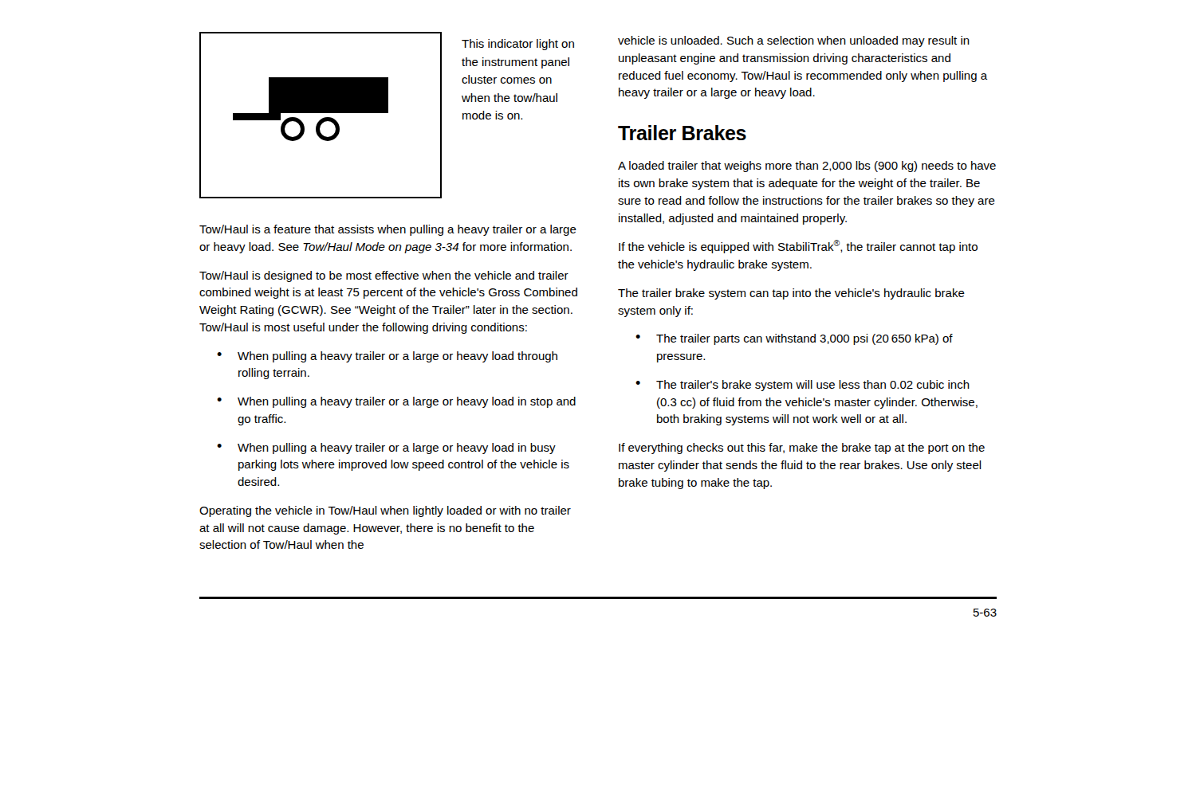This indicator light on the instrument panel cluster comes on when the tow/haul mode is on.
Tow/Haul is a feature that assists when pulling a heavy trailer or a large or heavy load. See Tow/Haul Mode on page 3-34 for more information.
Tow/Haul is designed to be most effective when the vehicle and trailer combined weight is at least 75 percent of the vehicle's Gross Combined Weight Rating (GCWR). See “Weight of the Trailer” later in the section. Tow/Haul is most useful under the following driving conditions:
When pulling a heavy trailer or a large or heavy load through rolling terrain.
When pulling a heavy trailer or a large or heavy load in stop and go traffic.
When pulling a heavy trailer or a large or heavy load in busy parking lots where improved low speed control of the vehicle is desired.
Operating the vehicle in Tow/Haul when lightly loaded or with no trailer at all will not cause damage. However, there is no benefit to the selection of Tow/Haul when the
vehicle is unloaded. Such a selection when unloaded may result in unpleasant engine and transmission driving characteristics and reduced fuel economy. Tow/Haul is recommended only when pulling a heavy trailer or a large or heavy load.
Trailer Brakes
A loaded trailer that weighs more than 2,000 lbs (900 kg) needs to have its own brake system that is adequate for the weight of the trailer. Be sure to read and follow the instructions for the trailer brakes so they are installed, adjusted and maintained properly.
If the vehicle is equipped with StabiliTrak®, the trailer cannot tap into the vehicle's hydraulic brake system.
The trailer brake system can tap into the vehicle's hydraulic brake system only if:
The trailer parts can withstand 3,000 psi (20 650 kPa) of pressure.
The trailer's brake system will use less than 0.02 cubic inch (0.3 cc) of fluid from the vehicle's master cylinder. Otherwise, both braking systems will not work well or at all.
If everything checks out this far, make the brake tap at the port on the master cylinder that sends the fluid to the rear brakes. Use only steel brake tubing to make the tap.
5-63